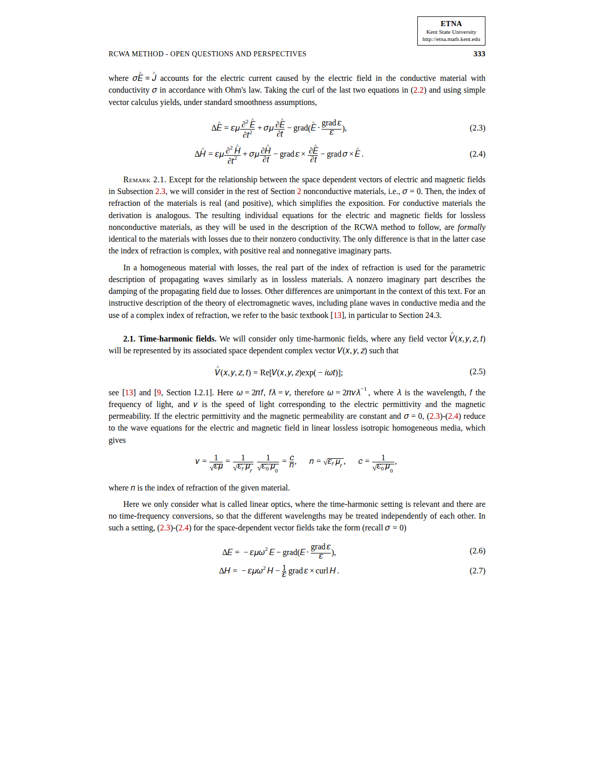ETNA
Kent State University
http://etna.math.kent.edu
RCWA METHOD - OPEN QUESTIONS AND PERSPECTIVES 333
where σE^≡J^ accounts for the electric current caused by the electric field in the conductive material with conductivity σ in accordance with Ohm's law. Taking the curl of the last two equations in (2.2) and using simple vector calculus yields, under standard smoothness assumptions,
Δ E^ = εμ ∂2E^ ∂t2 + σμ ∂E^ ∂t − grad ( E^ ⋅ gradε ε ) ,
(2.3)
Δ H^ = εμ ∂2H^ ∂t2 + σμ ∂H^ ∂t − gradε × ∂E^ ∂t − gradσ × E^ .
(2.4)
Remark 2.1. Except for the relationship between the space dependent vectors of electric and magnetic fields in Subsection 2.3, we will consider in the rest of Section 2 nonconductive materials, i.e., σ=0. Then, the index of refraction of the materials is real (and positive), which simplifies the exposition. For conductive materials the derivation is analogous. The resulting individual equations for the electric and magnetic fields for lossless nonconductive materials, as they will be used in the description of the RCWA method to follow, are formally identical to the materials with losses due to their nonzero conductivity. The only difference is that in the latter case the index of refraction is complex, with positive real and nonnegative imaginary parts.
In a homogeneous material with losses, the real part of the index of refraction is used for the parametric description of propagating waves similarly as in lossless materials. A nonzero imaginary part describes the damping of the propagating field due to losses. Other differences are unimportant in the context of this text. For an instructive description of the theory of electromagnetic waves, including plane waves in conductive media and the use of a complex index of refraction, we refer to the basic textbook [13], in particular to Section 24.3.
2.1. Time-harmonic fields. We will consider only time-harmonic fields, where any field vector V^(x,y,z,t) will be represented by its associated space dependent complex vector V(x,y,z) such that
V^ (x,y,z,t) = Re [ V (x,y,z) exp ( −iωt ) ] ;
(2.5)
see [13] and [9, Section I.2.1]. Here ω=2πf, fλ=v, therefore ω=2πvλ−1, where λ is the wavelength, f the frequency of light, and v is the speed of light corresponding to the electric permittivity and the magnetic permeability. If the electric permittivity and the magnetic permeability are constant and σ=0, (2.3)-(2.4) reduce to the wave equations for the electric and magnetic field in linear lossless isotropic homogeneous media, which gives
v = 1εμ = 1εrμr 1ε0μ0 = cn , n = εrμr , c = 1ε0μ0 ,
where n is the index of refraction of the given material.
Here we only consider what is called linear optics, where the time-harmonic setting is relevant and there are no time-frequency conversions, so that the different wavelengths may be treated independently of each other. In such a setting, (2.3)-(2.4) for the space-dependent vector fields take the form (recall σ=0)
Δ E = − εμω2 E − grad ( E ⋅ gradε ε ) ,
(2.6)
Δ H = − εμω2 H − 1ε gradε × curl H .
(2.7)